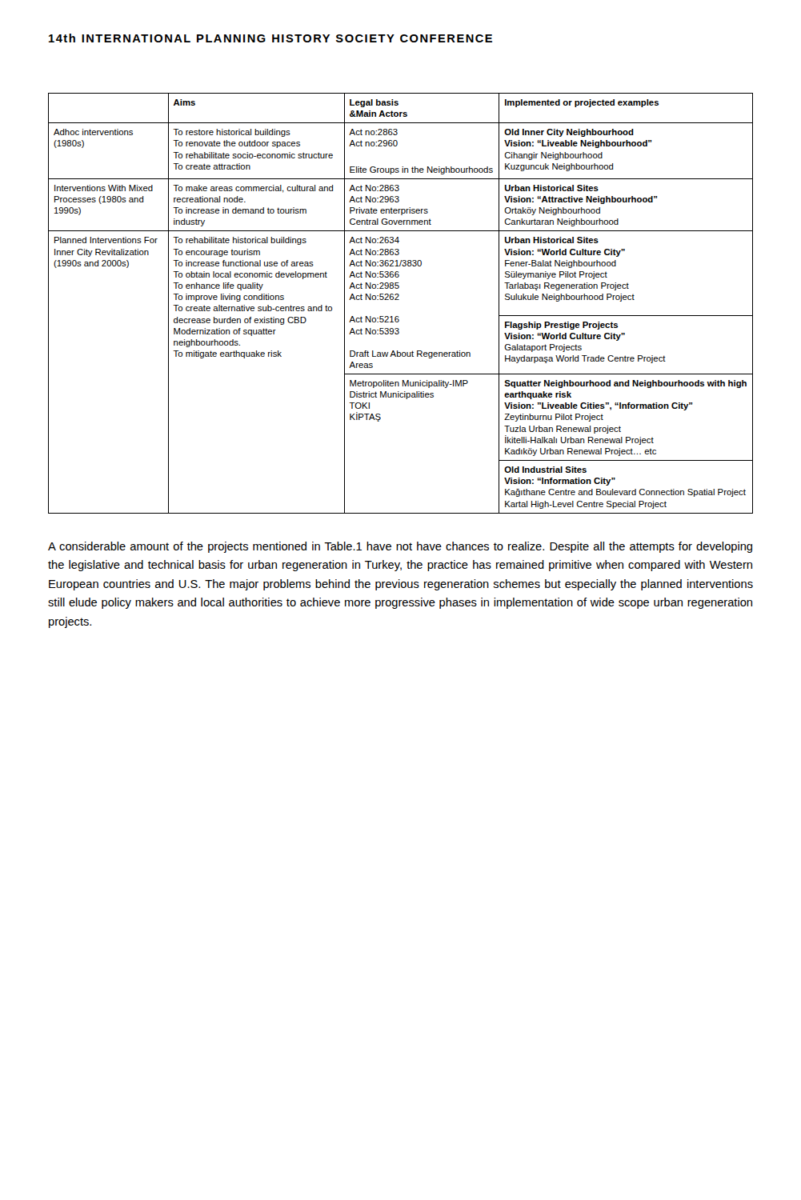14th INTERNATIONAL PLANNING HISTORY SOCIETY CONFERENCE
| | Aims | Legal basis &Main Actors | Implemented or projected examples |
| Adhoc interventions (1980s) | To restore historical buildings To renovate the outdoor spaces To rehabilitate socio-economic structure To create attraction | Act no:2863 Act no:2960 Elite Groups in the Neighbourhoods | Old Inner City Neighbourhood Vision: “Liveable Neighbourhood” Cihangir Neighbourhood Kuzguncuk Neighbourhood |
| Interventions With Mixed Processes (1980s and 1990s) | To make areas commercial, cultural and recreational node. To increase in demand to tourism industry | Act No:2863 Act No:2963 Private enterprisers Central Government | Urban Historical Sites Vision: “Attractive Neighbourhood” Ortaköy Neighbourhood Cankurtaran Neighbourhood |
| Planned Interventions For Inner City Revitalization (1990s and 2000s) | To rehabilitate historical buildings To encourage tourism To increase functional use of areas To obtain local economic development To enhance life quality To improve living conditions To create alternative sub-centres and to decrease burden of existing CBD Modernization of squatter neighbourhoods. To mitigate earthquake risk | Act No:2634 Act No:2863 Act No:3621/3830 Act No:5366 Act No:2985 Act No:5262 Act No:5216 Act No:5393 Draft Law About Regeneration Areas | Urban Historical Sites Vision: “World Culture City” Fener-Balat Neighbourhood Süleymaniye Pilot Project Tarlabaşı Regeneration Project Sulukule Neighbourhood Project |
| Flagship Prestige Projects Vision: “World Culture City” Galataport Projects Haydarpaşa World Trade Centre Project |
| Metropoliten Municipality-IMP District Municipalities TOKI KİPTAŞ | Squatter Neighbourhood and Neighbourhoods with high earthquake risk Vision: ”Liveable Cities”, “Information City” Zeytinburnu Pilot Project Tuzla Urban Renewal project İkitelli-Halkalı Urban Renewal Project Kadıköy Urban Renewal Project… etc |
| Old Industrial Sites Vision: “Information City” Kağıthane Centre and Boulevard Connection Spatial Project Kartal High-Level Centre Special Project |
A considerable amount of the projects mentioned in Table.1 have not have chances to realize. Despite all the attempts for developing the legislative and technical basis for urban regeneration in Turkey, the practice has remained primitive when compared with Western European countries and U.S. The major problems behind the previous regeneration schemes but especially the planned interventions still elude policy makers and local authorities to achieve more progressive phases in implementation of wide scope urban regeneration projects.